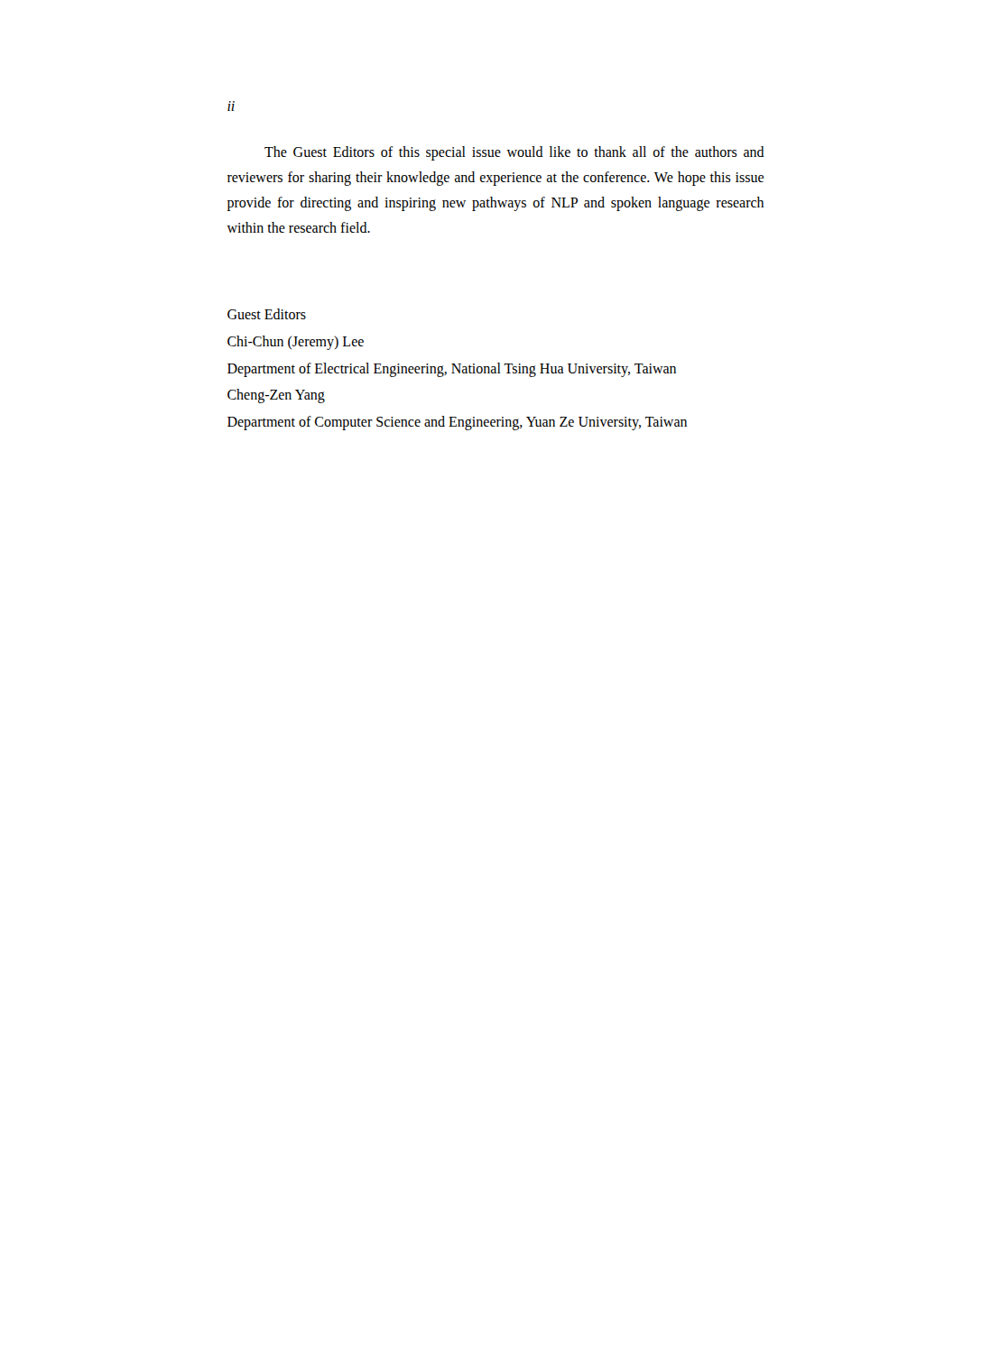ii
The Guest Editors of this special issue would like to thank all of the authors and reviewers for sharing their knowledge and experience at the conference. We hope this issue provide for directing and inspiring new pathways of NLP and spoken language research within the research field.
Guest Editors
Chi-Chun (Jeremy) Lee
Department of Electrical Engineering, National Tsing Hua University, Taiwan
Cheng-Zen Yang
Department of Computer Science and Engineering, Yuan Ze University, Taiwan